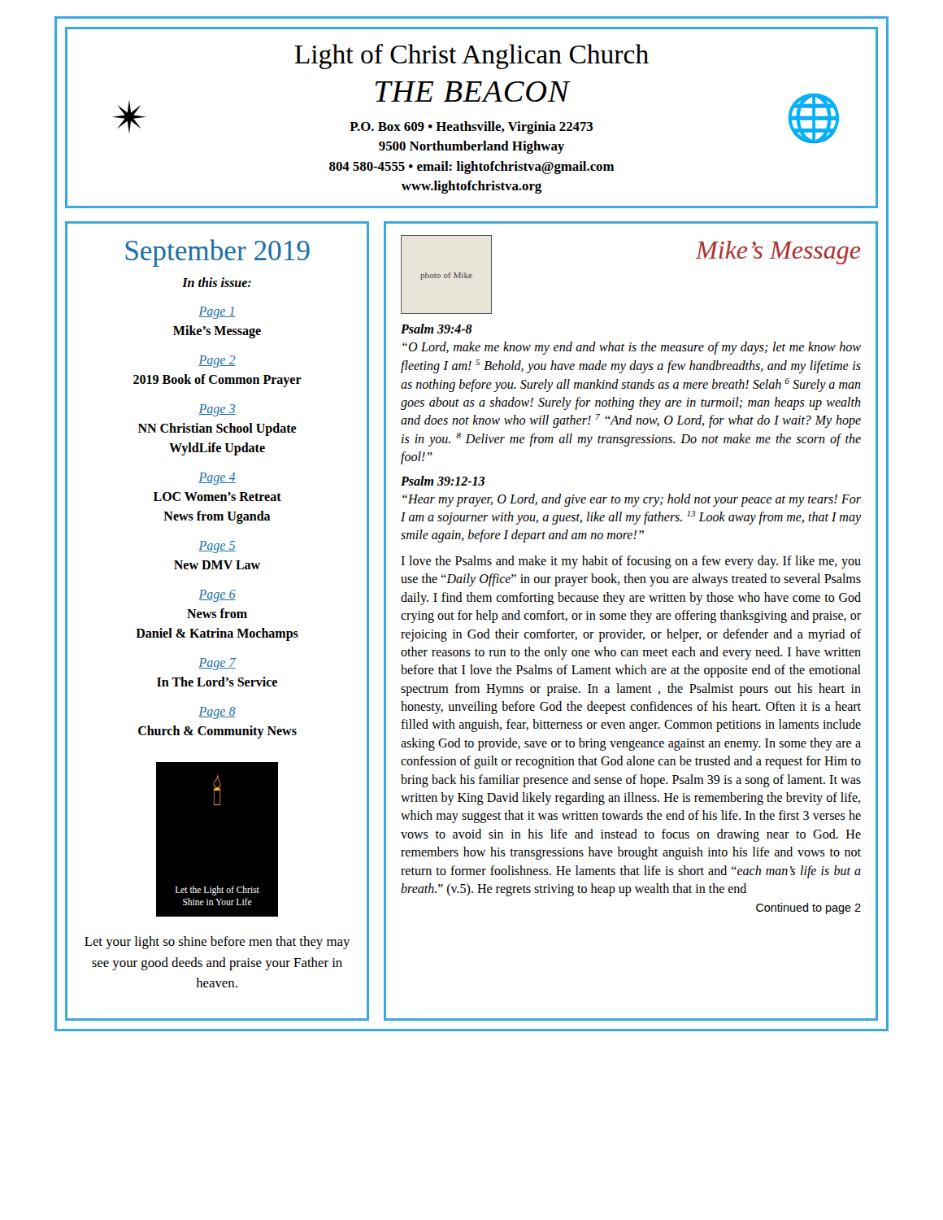✴
Light of Christ Anglican Church
THE BEACON
P.O. Box 609 • Heathsville, Virginia 22473
9500 Northumberland Highway
804 580-4555 • email: lightofchristva@gmail.com
www.lightofchristva.org
🌐
September 2019
In this issue:
Page 1 Mike’s Message
Page 2 2019 Book of Common Prayer
Page 3 NN Christian School Update
WyldLife Update
Page 4 LOC Women’s Retreat
News from Uganda
Page 5 New DMV Law
Page 6 News from
Daniel & Katrina Mochamps
Page 7 In The Lord’s Service
Page 8 Church & Community News
🕯
Let the Light of Christ
Shine in Your Life
Let your light so shine before men that they may see your good deeds and praise your Father in heaven.
photo of Mike
Mike’s Message
Psalm 39:4-8
“O Lord, make me know my end and what is the measure of my days; let me know how fleeting I am! 5 Behold, you have made my days a few handbreadths, and my lifetime is as nothing before you. Surely all mankind stands as a mere breath! Selah 6 Surely a man goes about as a shadow! Surely for nothing they are in turmoil; man heaps up wealth and does not know who will gather! 7 “And now, O Lord, for what do I wait? My hope is in you. 8 Deliver me from all my transgressions. Do not make me the scorn of the fool!”
Psalm 39:12-13
“Hear my prayer, O Lord, and give ear to my cry; hold not your peace at my tears! For I am a sojourner with you, a guest, like all my fathers. 13 Look away from me, that I may smile again, before I depart and am no more!”
I love the Psalms and make it my habit of focusing on a few every day. If like me, you use the “Daily Office” in our prayer book, then you are always treated to several Psalms daily. I find them comforting because they are written by those who have come to God crying out for help and comfort, or in some they are offering thanksgiving and praise, or rejoicing in God their comforter, or provider, or helper, or defender and a myriad of other reasons to run to the only one who can meet each and every need. I have written before that I love the Psalms of Lament which are at the opposite end of the emotional spectrum from Hymns or praise. In a lament , the Psalmist pours out his heart in honesty, unveiling before God the deepest confidences of his heart. Often it is a heart filled with anguish, fear, bitterness or even anger. Common petitions in laments include asking God to provide, save or to bring vengeance against an enemy. In some they are a confession of guilt or recognition that God alone can be trusted and a request for Him to bring back his familiar presence and sense of hope. Psalm 39 is a song of lament. It was written by King David likely regarding an illness. He is remembering the brevity of life, which may suggest that it was written towards the end of his life. In the first 3 verses he vows to avoid sin in his life and instead to focus on drawing near to God. He remembers how his transgressions have brought anguish into his life and vows to not return to former foolishness. He laments that life is short and “each man’s life is but a breath.” (v.5). He regrets striving to heap up wealth that in the end
Continued to page 2